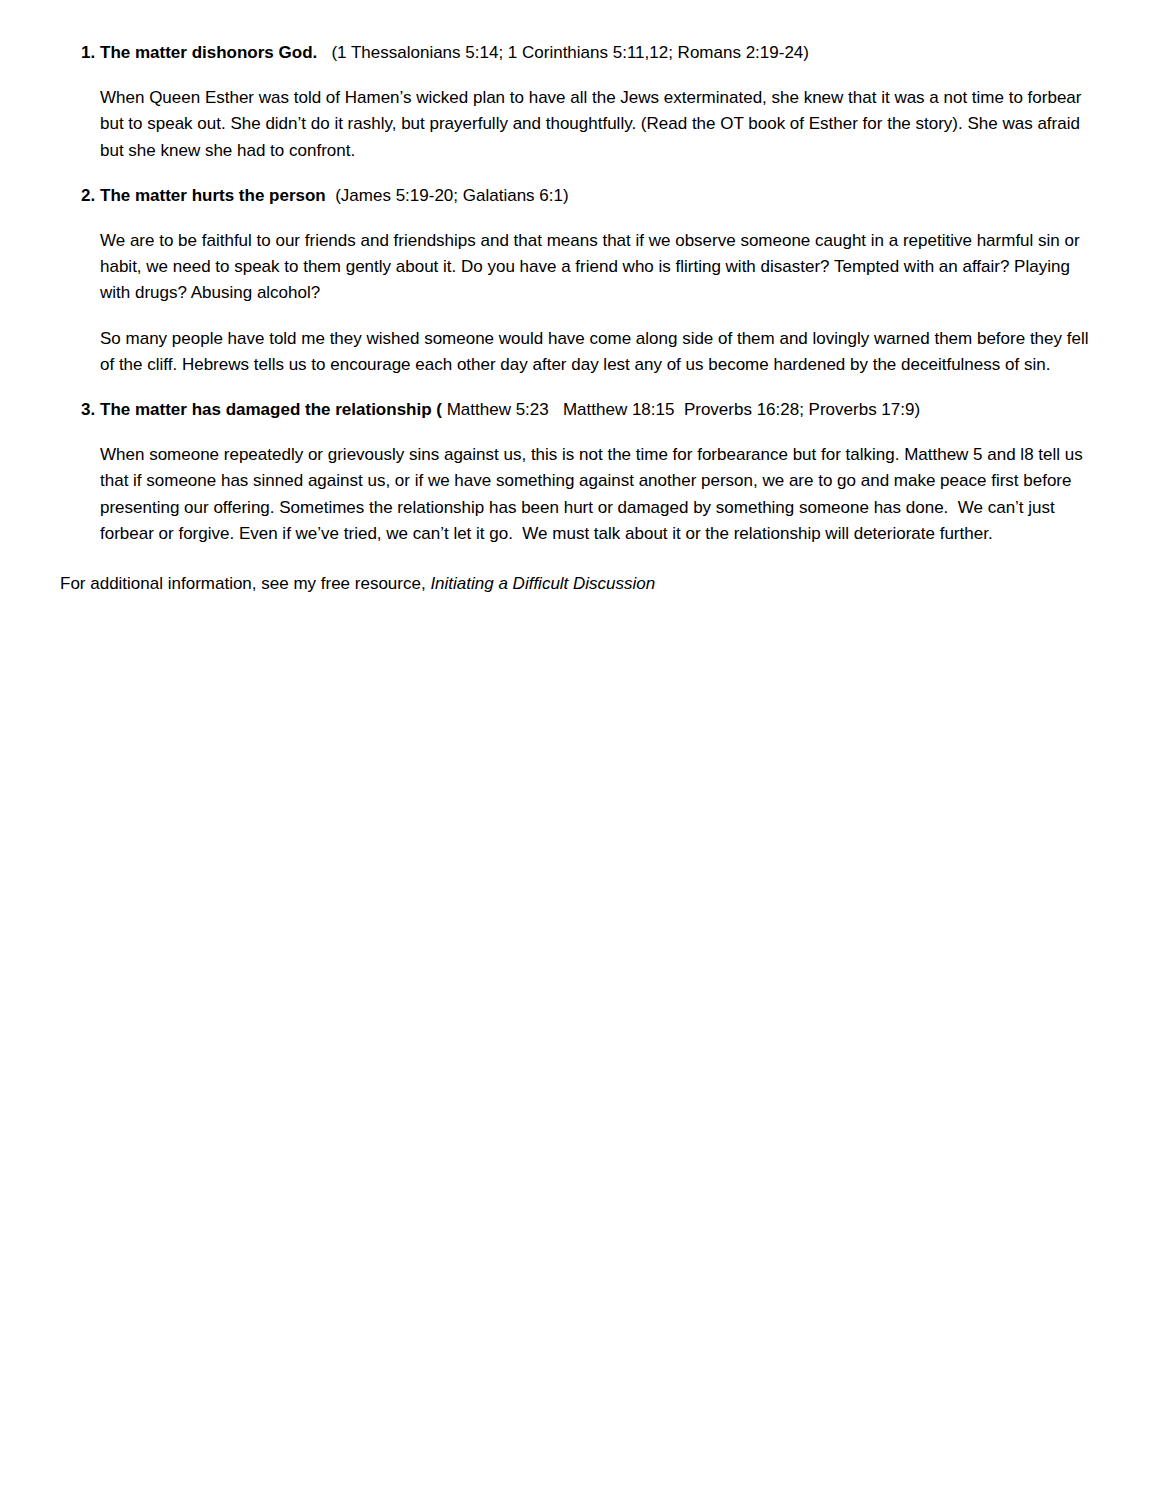The matter dishonors God. (1 Thessalonians 5:14; 1 Corinthians 5:11,12; Romans 2:19-24)
When Queen Esther was told of Hamen’s wicked plan to have all the Jews exterminated, she knew that it was a not time to forbear but to speak out. She didn’t do it rashly, but prayerfully and thoughtfully. (Read the OT book of Esther for the story). She was afraid but she knew she had to confront.
The matter hurts the person (James 5:19-20; Galatians 6:1)
We are to be faithful to our friends and friendships and that means that if we observe someone caught in a repetitive harmful sin or habit, we need to speak to them gently about it. Do you have a friend who is flirting with disaster? Tempted with an affair? Playing with drugs? Abusing alcohol?
So many people have told me they wished someone would have come along side of them and lovingly warned them before they fell of the cliff. Hebrews tells us to encourage each other day after day lest any of us become hardened by the deceitfulness of sin.
The matter has damaged the relationship ( Matthew 5:23 Matthew 18:15 Proverbs 16:28; Proverbs 17:9)
When someone repeatedly or grievously sins against us, this is not the time for forbearance but for talking. Matthew 5 and l8 tell us that if someone has sinned against us, or if we have something against another person, we are to go and make peace first before presenting our offering. Sometimes the relationship has been hurt or damaged by something someone has done. We can’t just forbear or forgive. Even if we’ve tried, we can’t let it go. We must talk about it or the relationship will deteriorate further.
For additional information, see my free resource, Initiating a Difficult Discussion